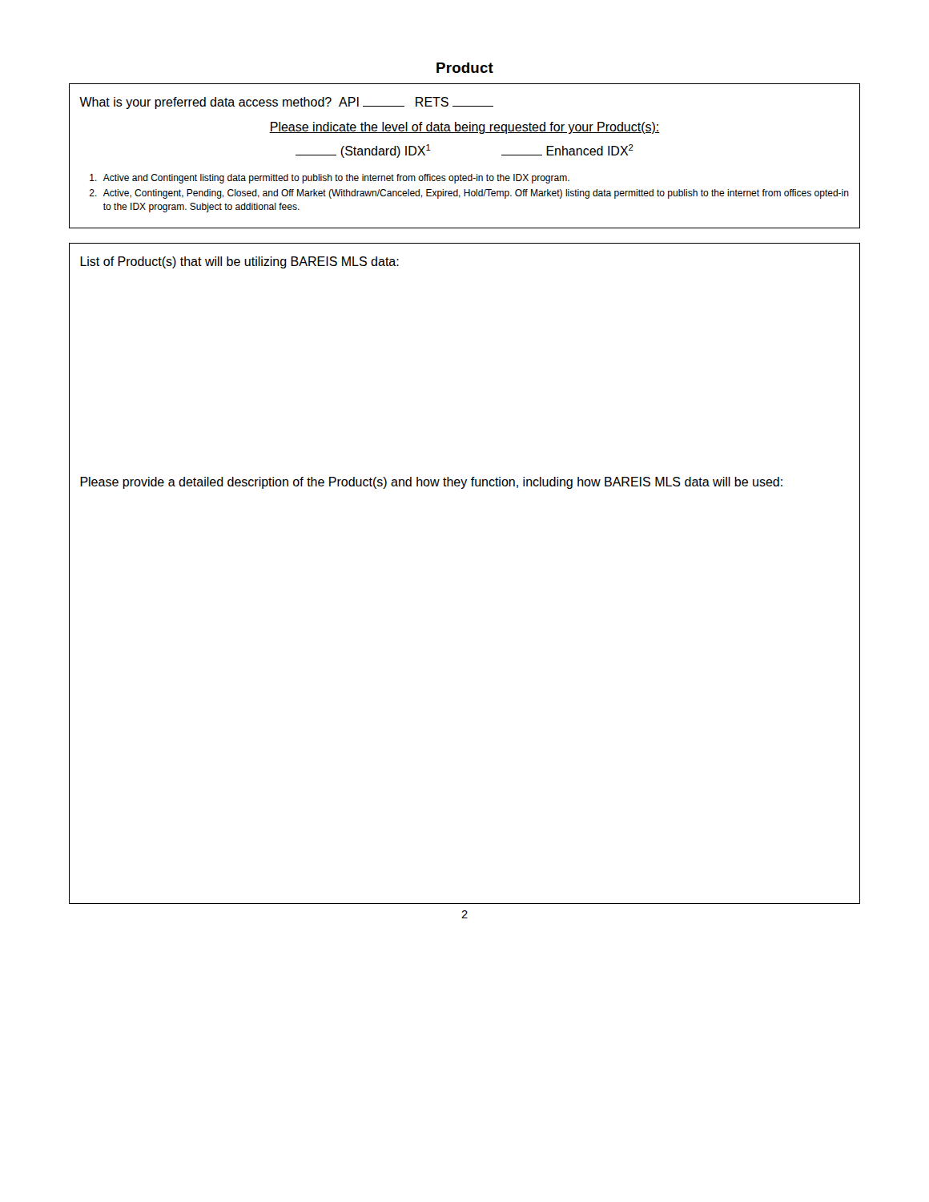Product
What is your preferred data access method? API RETS
Please indicate the level of data being requested for your Product(s):
(Standard) IDX1 Enhanced IDX2
Active and Contingent listing data permitted to publish to the internet from offices opted-in to the IDX program.
Active, Contingent, Pending, Closed, and Off Market (Withdrawn/Canceled, Expired, Hold/Temp. Off Market) listing data permitted to publish to the internet from offices opted-in to the IDX program. Subject to additional fees.
List of Product(s) that will be utilizing BAREIS MLS data:
Please provide a detailed description of the Product(s) and how they function, including how BAREIS MLS data will be used:
2